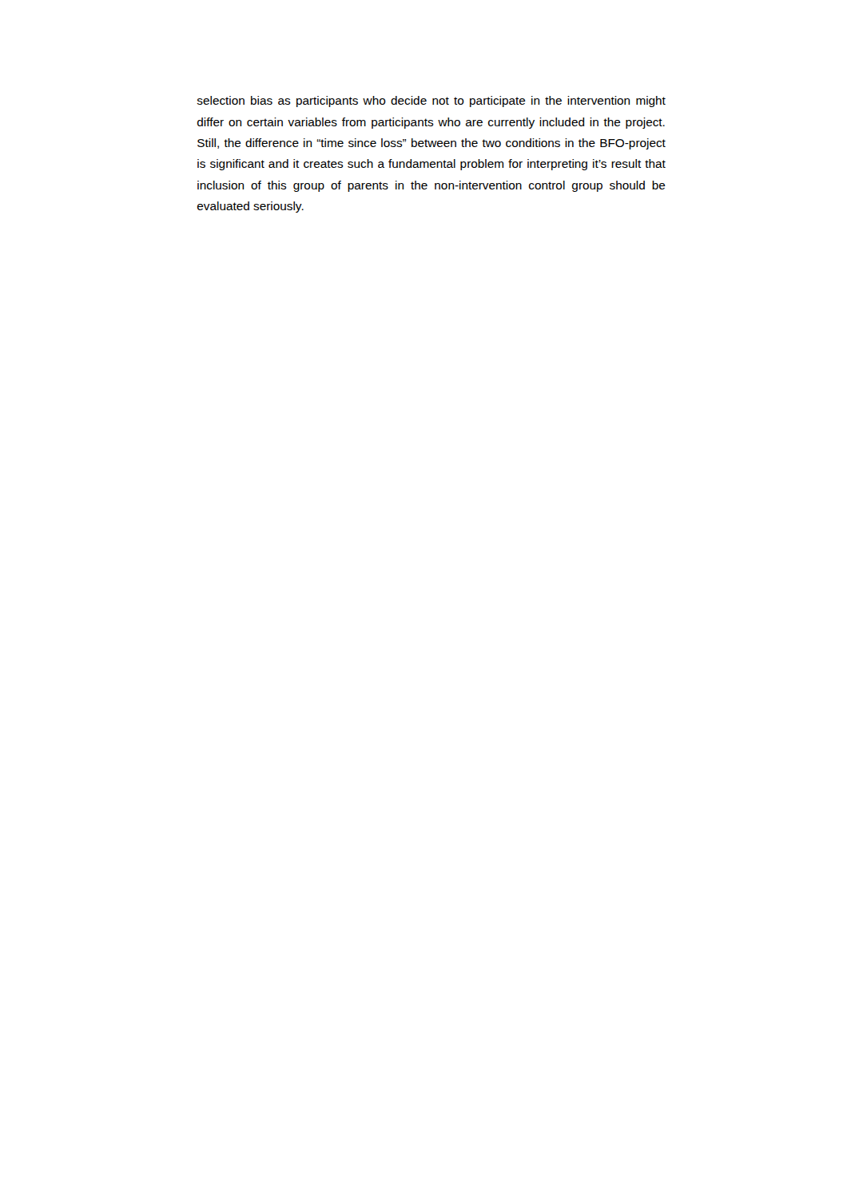selection bias as participants who decide not to participate in the intervention might differ on certain variables from participants who are currently included in the project. Still, the difference in “time since loss” between the two conditions in the BFO-project is significant and it creates such a fundamental problem for interpreting it’s result that inclusion of this group of parents in the non-intervention control group should be evaluated seriously.